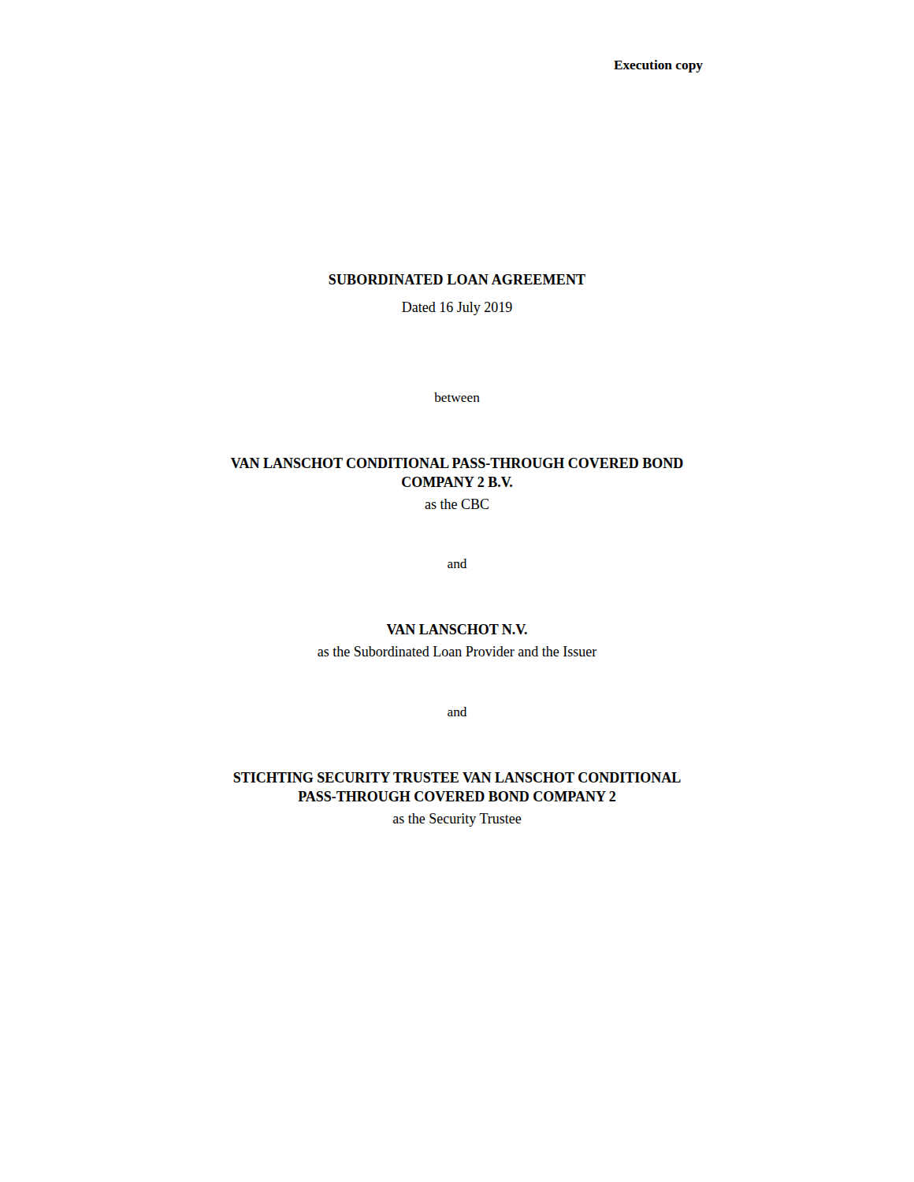Execution copy
SUBORDINATED LOAN AGREEMENT
Dated 16 July 2019
between
VAN LANSCHOT CONDITIONAL PASS-THROUGH COVERED BOND
COMPANY 2 B.V.
as the CBC
and
VAN LANSCHOT N.V.
as the Subordinated Loan Provider and the Issuer
and
STICHTING SECURITY TRUSTEE VAN LANSCHOT CONDITIONAL
PASS-THROUGH COVERED BOND COMPANY 2
as the Security Trustee